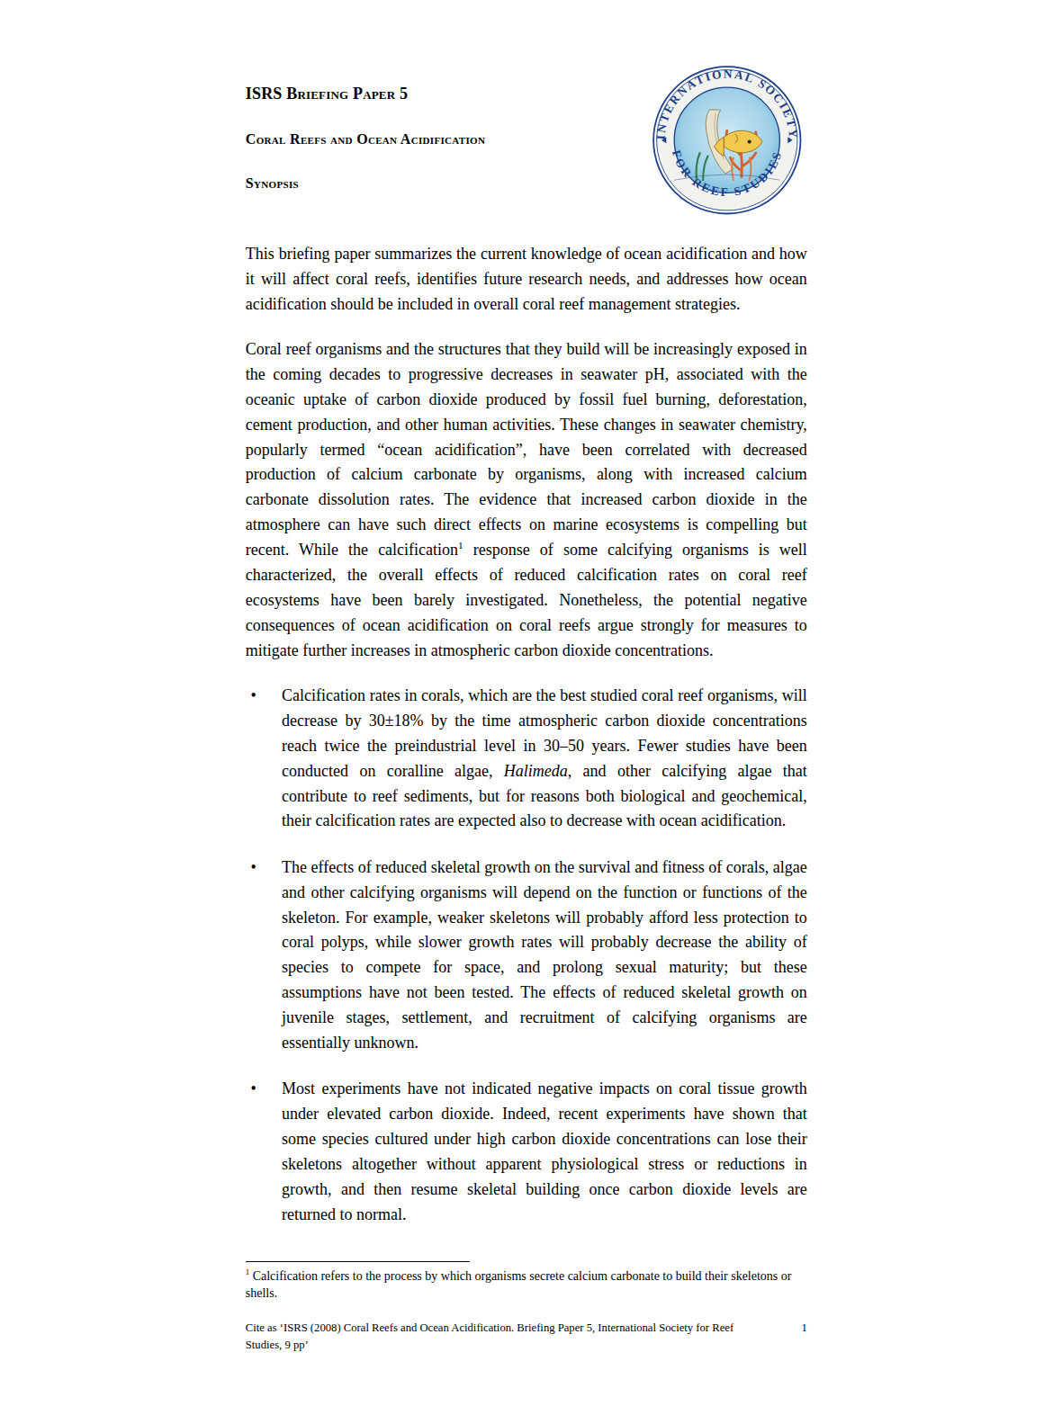INTERNATIONAL SOCIETY FOR REEF STUDIES
ISRS Briefing Paper 5
Coral Reefs and Ocean Acidification
Synopsis
This briefing paper summarizes the current knowledge of ocean acidification and how it will affect coral reefs, identifies future research needs, and addresses how ocean acidification should be included in overall coral reef management strategies.
Coral reef organisms and the structures that they build will be increasingly exposed in the coming decades to progressive decreases in seawater pH, associated with the oceanic uptake of carbon dioxide produced by fossil fuel burning, deforestation, cement production, and other human activities. These changes in seawater chemistry, popularly termed “ocean acidification”, have been correlated with decreased production of calcium carbonate by organisms, along with increased calcium carbonate dissolution rates. The evidence that increased carbon dioxide in the atmosphere can have such direct effects on marine ecosystems is compelling but recent. While the calcification1 response of some calcifying organisms is well characterized, the overall effects of reduced calcification rates on coral reef ecosystems have been barely investigated. Nonetheless, the potential negative consequences of ocean acidification on coral reefs argue strongly for measures to mitigate further increases in atmospheric carbon dioxide concentrations.
Calcification rates in corals, which are the best studied coral reef organisms, will decrease by 30±18% by the time atmospheric carbon dioxide concentrations reach twice the preindustrial level in 30–50 years. Fewer studies have been conducted on coralline algae, Halimeda, and other calcifying algae that contribute to reef sediments, but for reasons both biological and geochemical, their calcification rates are expected also to decrease with ocean acidification.
The effects of reduced skeletal growth on the survival and fitness of corals, algae and other calcifying organisms will depend on the function or functions of the skeleton. For example, weaker skeletons will probably afford less protection to coral polyps, while slower growth rates will probably decrease the ability of species to compete for space, and prolong sexual maturity; but these assumptions have not been tested. The effects of reduced skeletal growth on juvenile stages, settlement, and recruitment of calcifying organisms are essentially unknown.
Most experiments have not indicated negative impacts on coral tissue growth under elevated carbon dioxide. Indeed, recent experiments have shown that some species cultured under high carbon dioxide concentrations can lose their skeletons altogether without apparent physiological stress or reductions in growth, and then resume skeletal building once carbon dioxide levels are returned to normal.
1 Calcification refers to the process by which organisms secrete calcium carbonate to build their skeletons or shells.
Cite as ‘ISRS (2008) Coral Reefs and Ocean Acidification. Briefing Paper 5, International Society for Reef Studies, 9 pp’
1